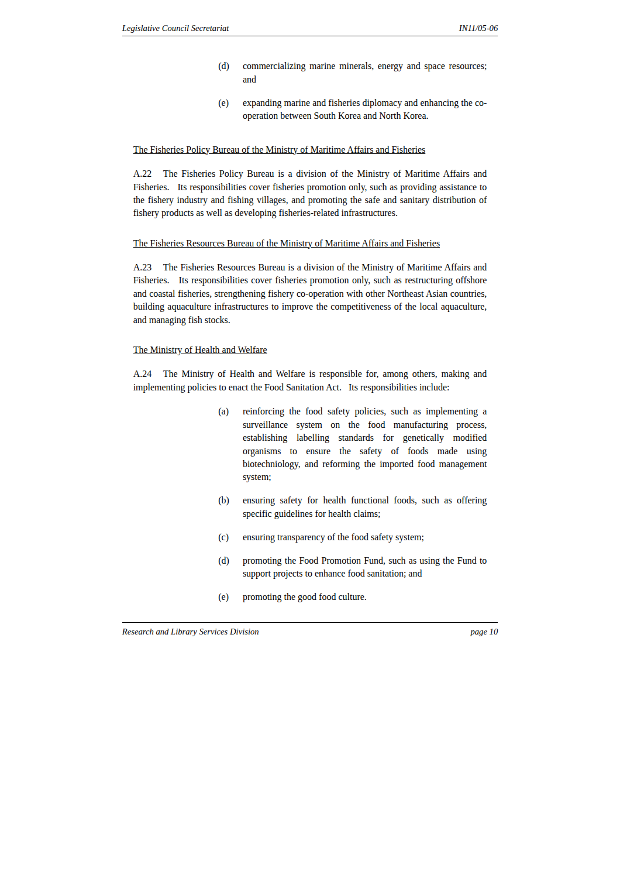Legislative Council Secretariat IN11/05-06
(d) commercializing marine minerals, energy and space resources; and
(e) expanding marine and fisheries diplomacy and enhancing the co-operation between South Korea and North Korea.
The Fisheries Policy Bureau of the Ministry of Maritime Affairs and Fisheries
A.22 The Fisheries Policy Bureau is a division of the Ministry of Maritime Affairs and Fisheries. Its responsibilities cover fisheries promotion only, such as providing assistance to the fishery industry and fishing villages, and promoting the safe and sanitary distribution of fishery products as well as developing fisheries-related infrastructures.
The Fisheries Resources Bureau of the Ministry of Maritime Affairs and Fisheries
A.23 The Fisheries Resources Bureau is a division of the Ministry of Maritime Affairs and Fisheries. Its responsibilities cover fisheries promotion only, such as restructuring offshore and coastal fisheries, strengthening fishery co-operation with other Northeast Asian countries, building aquaculture infrastructures to improve the competitiveness of the local aquaculture, and managing fish stocks.
The Ministry of Health and Welfare
A.24 The Ministry of Health and Welfare is responsible for, among others, making and implementing policies to enact the Food Sanitation Act. Its responsibilities include:
(a) reinforcing the food safety policies, such as implementing a surveillance system on the food manufacturing process, establishing labelling standards for genetically modified organisms to ensure the safety of foods made using biotechniology, and reforming the imported food management system;
(b) ensuring safety for health functional foods, such as offering specific guidelines for health claims;
(c) ensuring transparency of the food safety system;
(d) promoting the Food Promotion Fund, such as using the Fund to support projects to enhance food sanitation; and
(e) promoting the good food culture.
Research and Library Services Division page 10